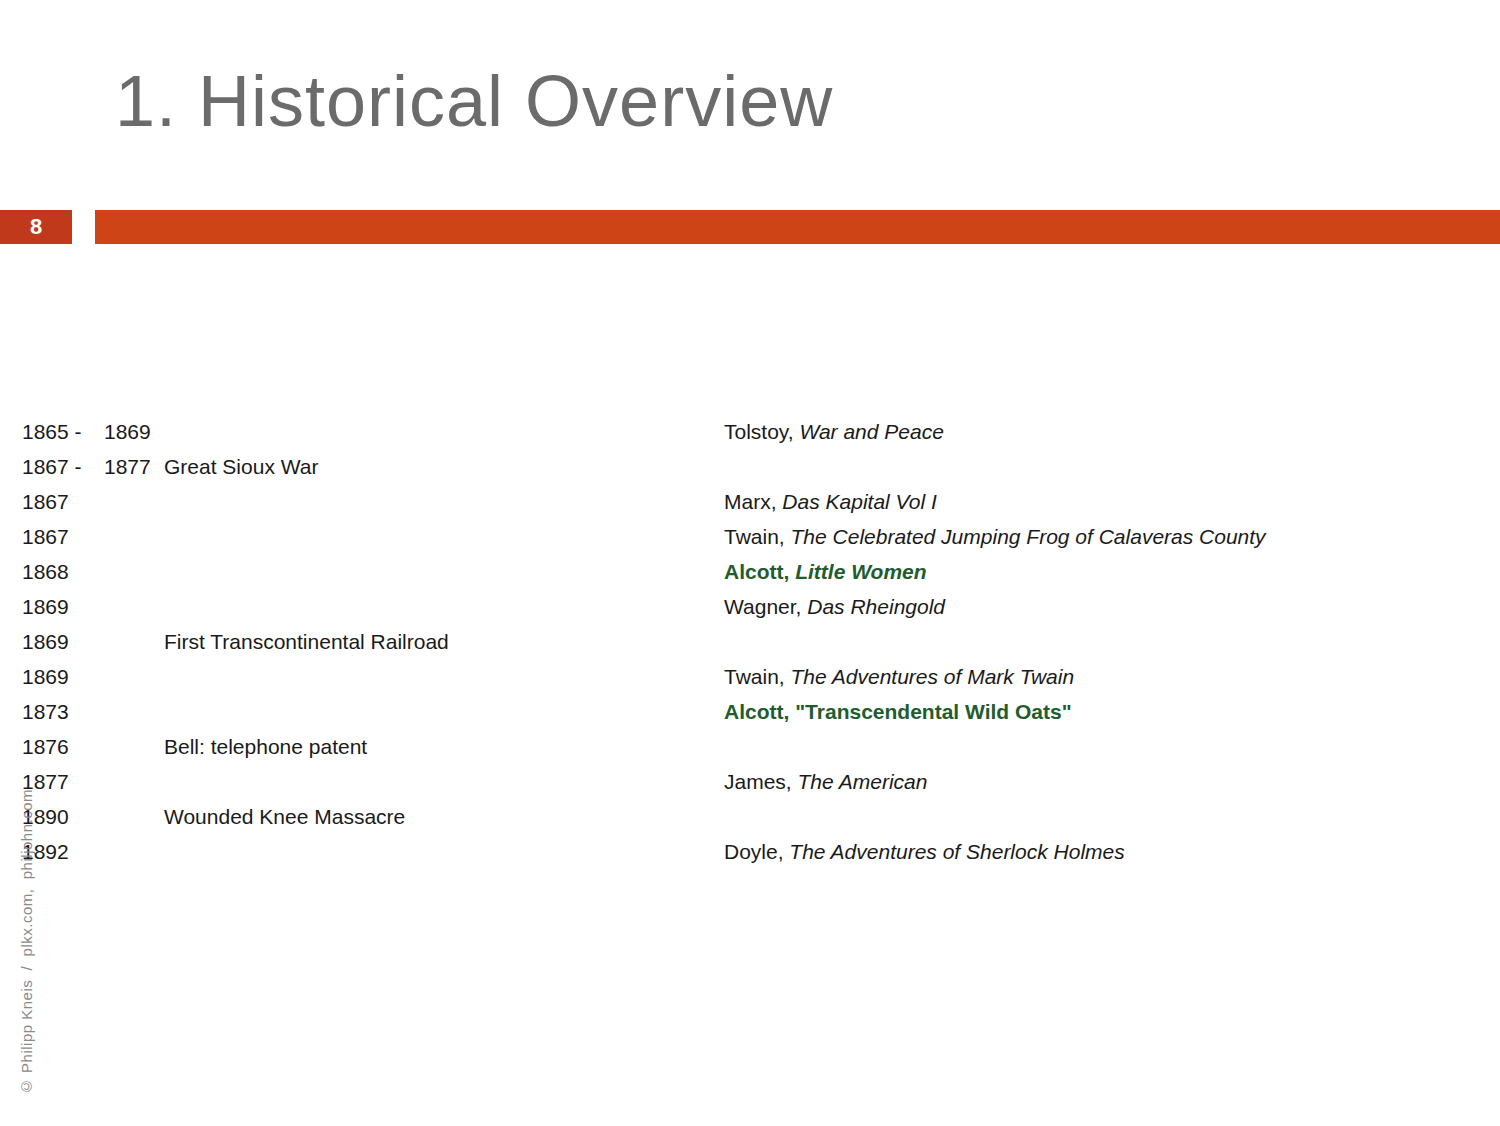1. Historical Overview
8
| 1865 - | | 1869 | | Tolstoy, War and Peace |
| 1867 - | | 1877 | Great Sioux War | |
| 1867 | | | | Marx, Das Kapital Vol I |
| 1867 | | | | Twain, The Celebrated Jumping Frog of Calaveras County |
| 1868 | | | | Alcott, Little Women |
| 1869 | | | | Wagner, Das Rheingold |
| 1869 | | | First Transcontinental Railroad | |
| 1869 | | | | Twain, The Adventures of Mark Twain |
| 1873 | | | | Alcott, "Transcendental Wild Oats" |
| 1876 | | | Bell: telephone patent | |
| 1877 | | | | James, The American |
| 1890 | | | Wounded Knee Massacre | |
| 1892 | | | | Doyle, The Adventures of Sherlock Holmes |
© Philipp Kneis / plkx.com, philjohn.com